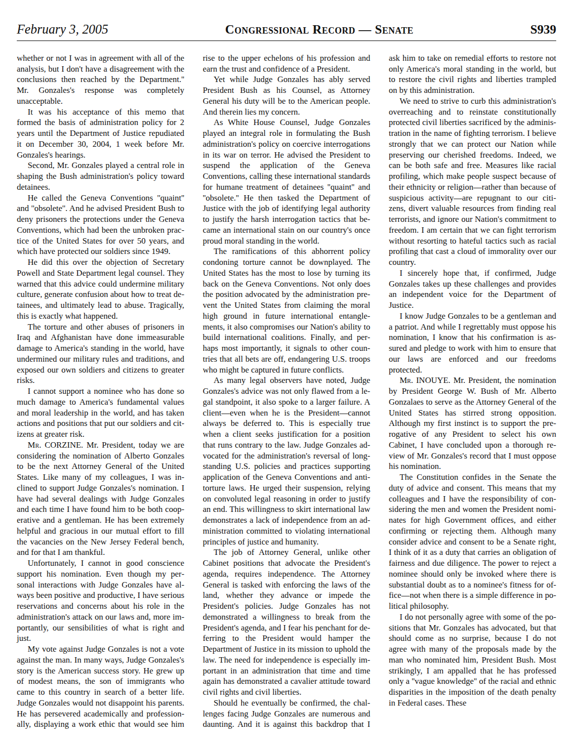February 3, 2005
Congressional Record — Senate
S939
whether or not I was in agreement with all of the analysis, but I don't have a disagreement with the conclusions then reached by the Department.'' Mr. Gonzales's response was completely unacceptable.
It was his acceptance of this memo that formed the basis of administration policy for 2 years until the Department of Justice repudiated it on December 30, 2004, 1 week before Mr. Gonzales's hearings.
Second, Mr. Gonzales played a central role in shaping the Bush administration's policy toward detainees.
He called the Geneva Conventions ''quaint'' and ''obsolete''. And he advised President Bush to deny prisoners the protections under the Geneva Conventions, which had been the unbroken practice of the United States for over 50 years, and which have protected our soldiers since 1949.
He did this over the objection of Secretary Powell and State Department legal counsel. They warned that this advice could undermine military culture, generate confusion about how to treat detainees, and ultimately lead to abuse. Tragically, this is exactly what happened.
The torture and other abuses of prisoners in Iraq and Afghanistan have done immeasurable damage to America's standing in the world, have undermined our military rules and traditions, and exposed our own soldiers and citizens to greater risks.
I cannot support a nominee who has done so much damage to America's fundamental values and moral leadership in the world, and has taken actions and positions that put our soldiers and citizens at greater risk.
Mr. CORZINE. Mr. President, today we are considering the nomination of Alberto Gonzales to be the next Attorney General of the United States. Like many of my colleagues, I was inclined to support Judge Gonzales's nomination. I have had several dealings with Judge Gonzales and each time I have found him to be both cooperative and a gentleman. He has been extremely helpful and gracious in our mutual effort to fill the vacancies on the New Jersey Federal bench, and for that I am thankful.
Unfortunately, I cannot in good conscience support his nomination. Even though my personal interactions with Judge Gonzales have always been positive and productive, I have serious reservations and concerns about his role in the administration's attack on our laws and, more importantly, our sensibilities of what is right and just.
My vote against Judge Gonzales is not a vote against the man. In many ways, Judge Gonzales's story is the American success story. He grew up of modest means, the son of immigrants who came to this country in search of a better life. Judge Gonzales would not disappoint his parents. He has persevered academically and professionally, displaying a work ethic that would see him rise to the upper echelons of his profession and earn the trust and confidence of a President.
Yet while Judge Gonzales has ably served President Bush as his Counsel, as Attorney General his duty will be to the American people. And therein lies my concern.
As White House Counsel, Judge Gonzales played an integral role in formulating the Bush administration's policy on coercive interrogations in its war on terror. He advised the President to suspend the application of the Geneva Conventions, calling these international standards for humane treatment of detainees ''quaint'' and ''obsolete.'' He then tasked the Department of Justice with the job of identifying legal authority to justify the harsh interrogation tactics that became an international stain on our country's once proud moral standing in the world.
The ramifications of this abhorrent policy condoning torture cannot be downplayed. The United States has the most to lose by turning its back on the Geneva Conventions. Not only does the position advocated by the administration prevent the United States from claiming the moral high ground in future international entanglements, it also compromises our Nation's ability to build international coalitions. Finally, and perhaps most importantly, it signals to other countries that all bets are off, endangering U.S. troops who might be captured in future conflicts.
As many legal observers have noted, Judge Gonzales's advice was not only flawed from a legal standpoint, it also spoke to a larger failure. A client—even when he is the President—cannot always be deferred to. This is especially true when a client seeks justification for a position that runs contrary to the law. Judge Gonzales advocated for the administration's reversal of longstanding U.S. policies and practices supporting application of the Geneva Conventions and antitorture laws. He urged their suspension, relying on convoluted legal reasoning in order to justify an end. This willingness to skirt international law demonstrates a lack of independence from an administration committed to violating international principles of justice and humanity.
The job of Attorney General, unlike other Cabinet positions that advocate the President's agenda, requires independence. The Attorney General is tasked with enforcing the laws of the land, whether they advance or impede the President's policies. Judge Gonzales has not demonstrated a willingness to break from the President's agenda, and I fear his penchant for deferring to the President would hamper the Department of Justice in its mission to uphold the law. The need for independence is especially important in an administration that time and time again has demonstrated a cavalier attitude toward civil rights and civil liberties.
Should he eventually be confirmed, the challenges facing Judge Gonzales are numerous and daunting. And it is against this backdrop that I ask him to take on remedial efforts to restore not only America's moral standing in the world, but to restore the civil rights and liberties trampled on by this administration.
We need to strive to curb this administration's overreaching and to reinstate constitutionally protected civil liberties sacrificed by the administration in the name of fighting terrorism. I believe strongly that we can protect our Nation while preserving our cherished freedoms. Indeed, we can be both safe and free. Measures like racial profiling, which make people suspect because of their ethnicity or religion—rather than because of suspicious activity—are repugnant to our citizens, divert valuable resources from finding real terrorists, and ignore our Nation's commitment to freedom. I am certain that we can fight terrorism without resorting to hateful tactics such as racial profiling that cast a cloud of immorality over our country.
I sincerely hope that, if confirmed, Judge Gonzales takes up these challenges and provides an independent voice for the Department of Justice.
I know Judge Gonzales to be a gentleman and a patriot. And while I regrettably must oppose his nomination, I know that his confirmation is assured and pledge to work with him to ensure that our laws are enforced and our freedoms protected.
Mr. INOUYE. Mr. President, the nomination by President George W. Bush of Mr. Alberto Gonzalaes to serve as the Attorney General of the United States has stirred strong opposition. Although my first instinct is to support the prerogative of any President to select his own Cabinet, I have concluded upon a thorough review of Mr. Gonzales's record that I must oppose his nomination.
The Constitution confides in the Senate the duty of advice and consent. This means that my colleagues and I have the responsibility of considering the men and women the President nominates for high Government offices, and either confirming or rejecting them. Although many consider advice and consent to be a Senate right, I think of it as a duty that carries an obligation of fairness and due diligence. The power to reject a nominee should only be invoked where there is substantial doubt as to a nominee's fitness for office—not when there is a simple difference in political philosophy.
I do not personally agree with some of the positions that Mr. Gonzales has advocated, but that should come as no surprise, because I do not agree with many of the proposals made by the man who nominated him, President Bush. Most strikingly, I am appalled that he has professed only a ''vague knowledge'' of the racial and ethnic disparities in the imposition of the death penalty in Federal cases. These